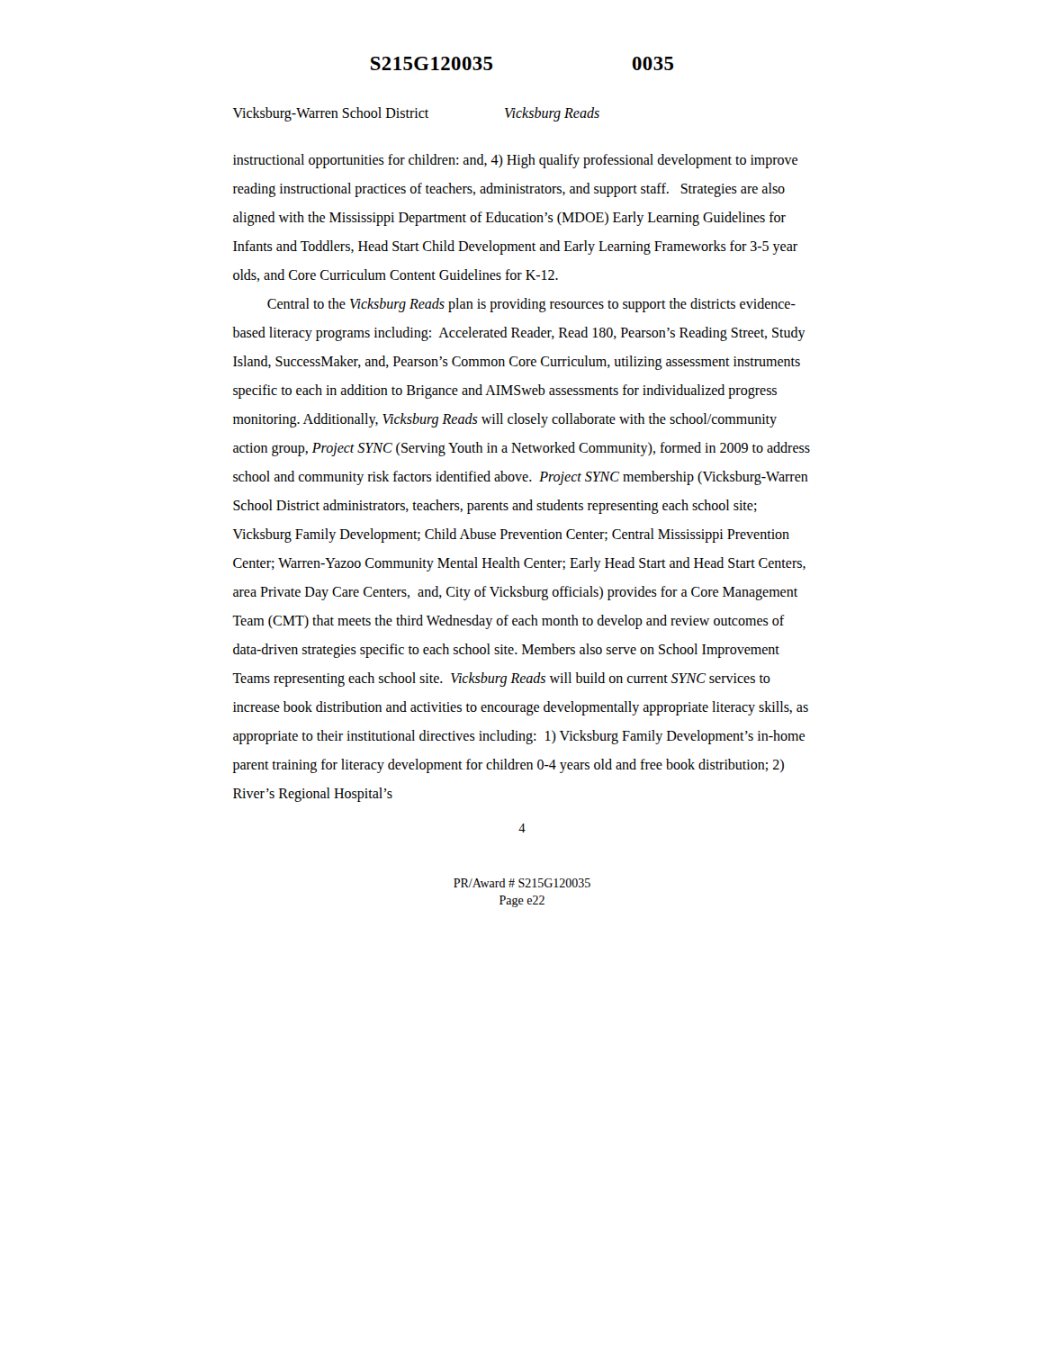S215G120035 0035
Vicksburg-Warren School District Vicksburg Reads
instructional opportunities for children: and, 4) High qualify professional development to improve reading instructional practices of teachers, administrators, and support staff. Strategies are also aligned with the Mississippi Department of Education’s (MDOE) Early Learning Guidelines for Infants and Toddlers, Head Start Child Development and Early Learning Frameworks for 3-5 year olds, and Core Curriculum Content Guidelines for K-12.
Central to the Vicksburg Reads plan is providing resources to support the districts evidence-based literacy programs including: Accelerated Reader, Read 180, Pearson’s Reading Street, Study Island, SuccessMaker, and, Pearson’s Common Core Curriculum, utilizing assessment instruments specific to each in addition to Brigance and AIMSweb assessments for individualized progress monitoring. Additionally, Vicksburg Reads will closely collaborate with the school/community action group, Project SYNC (Serving Youth in a Networked Community), formed in 2009 to address school and community risk factors identified above. Project SYNC membership (Vicksburg-Warren School District administrators, teachers, parents and students representing each school site; Vicksburg Family Development; Child Abuse Prevention Center; Central Mississippi Prevention Center; Warren-Yazoo Community Mental Health Center; Early Head Start and Head Start Centers, area Private Day Care Centers, and, City of Vicksburg officials) provides for a Core Management Team (CMT) that meets the third Wednesday of each month to develop and review outcomes of data-driven strategies specific to each school site. Members also serve on School Improvement Teams representing each school site. Vicksburg Reads will build on current SYNC services to increase book distribution and activities to encourage developmentally appropriate literacy skills, as appropriate to their institutional directives including: 1) Vicksburg Family Development’s in-home parent training for literacy development for children 0-4 years old and free book distribution; 2) River’s Regional Hospital’s
4
PR/Award # S215G120035
Page e22